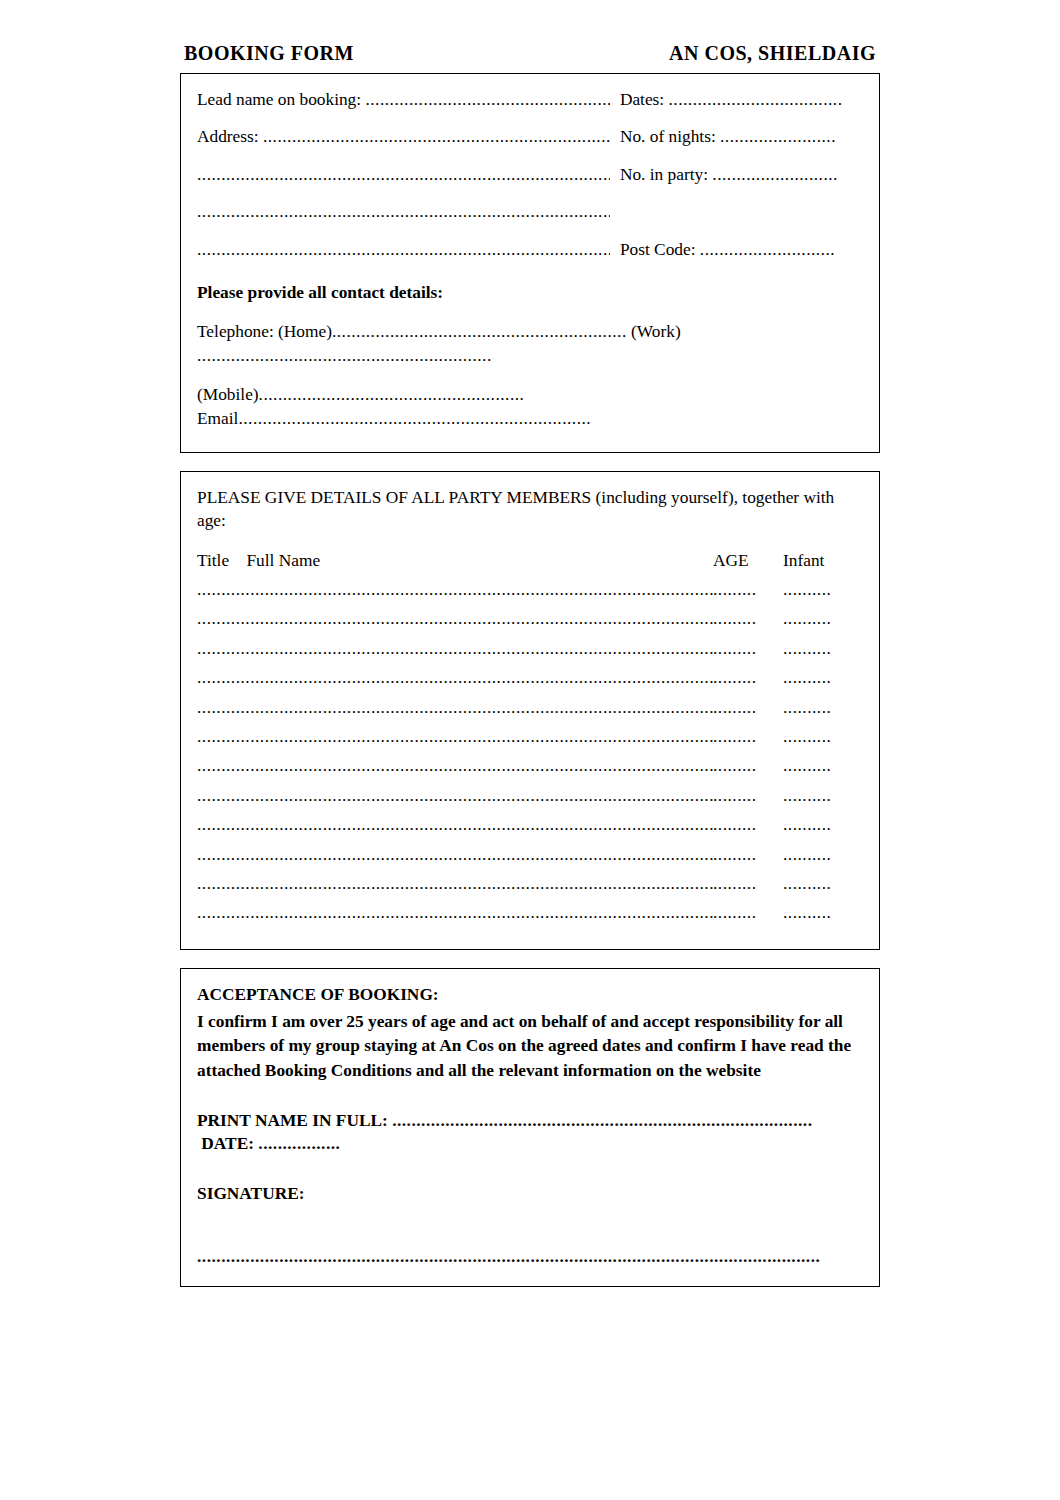BOOKING FORM
AN COS, SHIELDAIG
Lead name on booking: .........................................................................
Address: .......................................................................................
.................................................................................................
.........................................................................................
.................................................................................................
Dates: ....................................
No. of nights: ........................
No. in party: ..........................
Post Code: ............................
Please provide all contact details:
Telephone: (Home)............................................................. (Work) .............................................................
(Mobile)....................................................... Email.........................................................................
PLEASE GIVE DETAILS OF ALL PARTY MEMBERS (including yourself), together with age:
Title Full Name
AGE
Infant
.........................................................................................................................
.........
..........
.........................................................................................................................
.........
..........
.........................................................................................................................
.........
..........
.........................................................................................................................
.........
..........
.........................................................................................................................
.........
..........
.........................................................................................................................
.........
..........
.........................................................................................................................
.........
..........
.........................................................................................................................
.........
..........
.........................................................................................................................
.........
..........
.........................................................................................................................
.........
..........
.........................................................................................................................
.........
..........
.........................................................................................................................
.........
..........
ACCEPTANCE OF BOOKING:
I confirm I am over 25 years of age and act on behalf of and accept responsibility for all members of my group staying at An Cos on the agreed dates and confirm I have read the attached Booking Conditions and all the relevant information on the website
PRINT NAME IN FULL: ....................................................................................... DATE: .................
SIGNATURE:
.................................................................................................................................